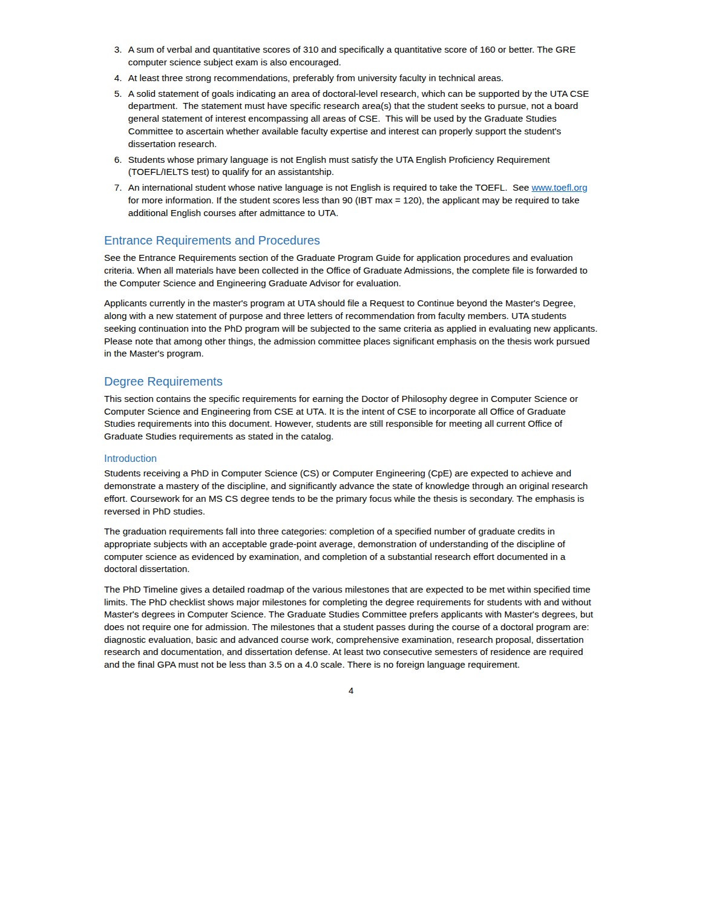A sum of verbal and quantitative scores of 310 and specifically a quantitative score of 160 or better. The GRE computer science subject exam is also encouraged.
At least three strong recommendations, preferably from university faculty in technical areas.
A solid statement of goals indicating an area of doctoral-level research, which can be supported by the UTA CSE department. The statement must have specific research area(s) that the student seeks to pursue, not a board general statement of interest encompassing all areas of CSE. This will be used by the Graduate Studies Committee to ascertain whether available faculty expertise and interest can properly support the student's dissertation research.
Students whose primary language is not English must satisfy the UTA English Proficiency Requirement (TOEFL/IELTS test) to qualify for an assistantship.
An international student whose native language is not English is required to take the TOEFL. See www.toefl.org for more information. If the student scores less than 90 (IBT max = 120), the applicant may be required to take additional English courses after admittance to UTA.
Entrance Requirements and Procedures
See the Entrance Requirements section of the Graduate Program Guide for application procedures and evaluation criteria. When all materials have been collected in the Office of Graduate Admissions, the complete file is forwarded to the Computer Science and Engineering Graduate Advisor for evaluation.
Applicants currently in the master's program at UTA should file a Request to Continue beyond the Master's Degree, along with a new statement of purpose and three letters of recommendation from faculty members. UTA students seeking continuation into the PhD program will be subjected to the same criteria as applied in evaluating new applicants. Please note that among other things, the admission committee places significant emphasis on the thesis work pursued in the Master's program.
Degree Requirements
This section contains the specific requirements for earning the Doctor of Philosophy degree in Computer Science or Computer Science and Engineering from CSE at UTA. It is the intent of CSE to incorporate all Office of Graduate Studies requirements into this document. However, students are still responsible for meeting all current Office of Graduate Studies requirements as stated in the catalog.
Introduction
Students receiving a PhD in Computer Science (CS) or Computer Engineering (CpE) are expected to achieve and demonstrate a mastery of the discipline, and significantly advance the state of knowledge through an original research effort. Coursework for an MS CS degree tends to be the primary focus while the thesis is secondary. The emphasis is reversed in PhD studies.
The graduation requirements fall into three categories: completion of a specified number of graduate credits in appropriate subjects with an acceptable grade-point average, demonstration of understanding of the discipline of computer science as evidenced by examination, and completion of a substantial research effort documented in a doctoral dissertation.
The PhD Timeline gives a detailed roadmap of the various milestones that are expected to be met within specified time limits. The PhD checklist shows major milestones for completing the degree requirements for students with and without Master's degrees in Computer Science. The Graduate Studies Committee prefers applicants with Master's degrees, but does not require one for admission. The milestones that a student passes during the course of a doctoral program are: diagnostic evaluation, basic and advanced course work, comprehensive examination, research proposal, dissertation research and documentation, and dissertation defense. At least two consecutive semesters of residence are required and the final GPA must not be less than 3.5 on a 4.0 scale. There is no foreign language requirement.
4